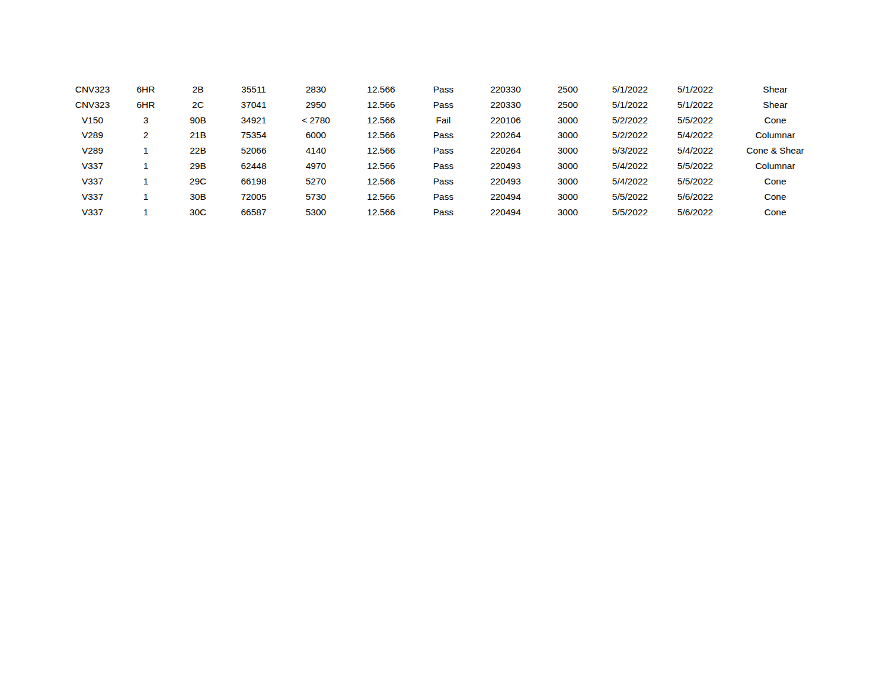| CNV323 | 6HR | 2B | 35511 | 2830 | 12.566 | Pass | 220330 | 2500 | 5/1/2022 | 5/1/2022 | Shear |
| CNV323 | 6HR | 2C | 37041 | 2950 | 12.566 | Pass | 220330 | 2500 | 5/1/2022 | 5/1/2022 | Shear |
| V150 | 3 | 90B | 34921 | < 2780 | 12.566 | Fail | 220106 | 3000 | 5/2/2022 | 5/5/2022 | Cone |
| V289 | 2 | 21B | 75354 | 6000 | 12.566 | Pass | 220264 | 3000 | 5/2/2022 | 5/4/2022 | Columnar |
| V289 | 1 | 22B | 52066 | 4140 | 12.566 | Pass | 220264 | 3000 | 5/3/2022 | 5/4/2022 | Cone & Shear |
| V337 | 1 | 29B | 62448 | 4970 | 12.566 | Pass | 220493 | 3000 | 5/4/2022 | 5/5/2022 | Columnar |
| V337 | 1 | 29C | 66198 | 5270 | 12.566 | Pass | 220493 | 3000 | 5/4/2022 | 5/5/2022 | Cone |
| V337 | 1 | 30B | 72005 | 5730 | 12.566 | Pass | 220494 | 3000 | 5/5/2022 | 5/6/2022 | Cone |
| V337 | 1 | 30C | 66587 | 5300 | 12.566 | Pass | 220494 | 3000 | 5/5/2022 | 5/6/2022 | Cone |